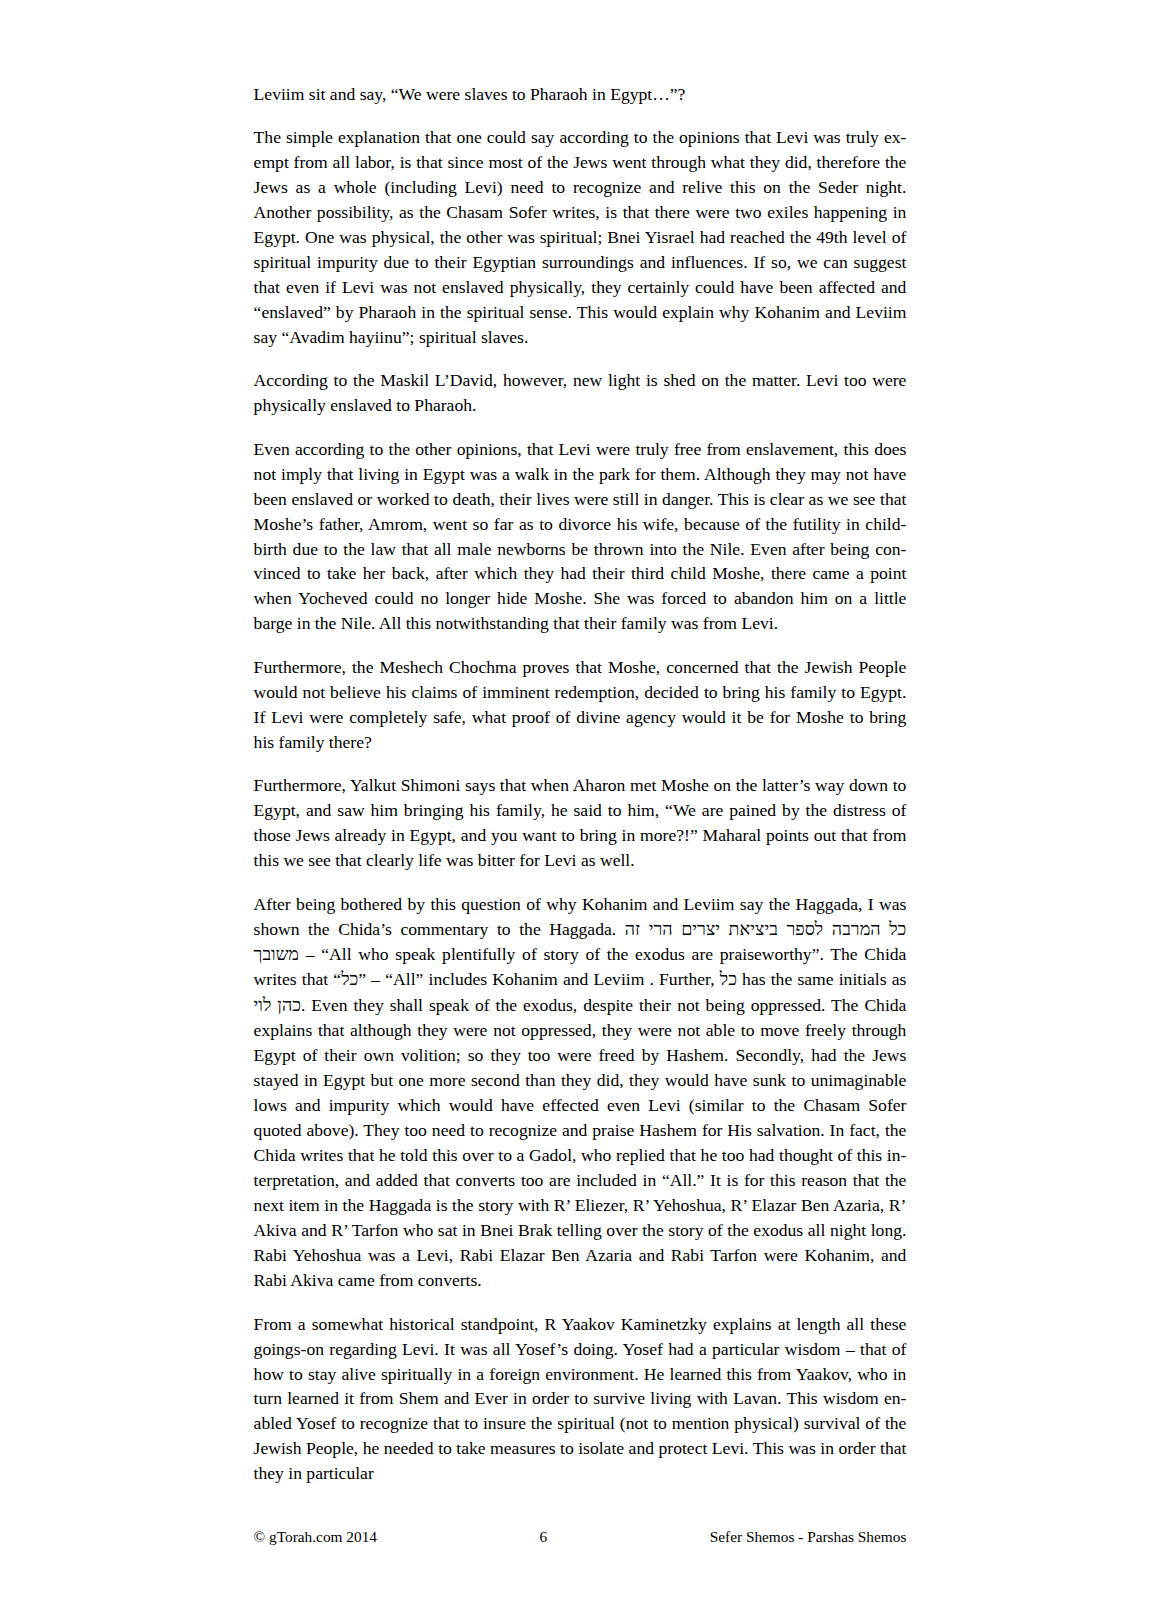Leviim sit and say, “We were slaves to Pharaoh in Egypt…”?
The simple explanation that one could say according to the opinions that Levi was truly exempt from all labor, is that since most of the Jews went through what they did, therefore the Jews as a whole (including Levi) need to recognize and relive this on the Seder night. Another possibility, as the Chasam Sofer writes, is that there were two exiles happening in Egypt. One was physical, the other was spiritual; Bnei Yisrael had reached the 49th level of spiritual impurity due to their Egyptian surroundings and influences. If so, we can suggest that even if Levi was not enslaved physically, they certainly could have been affected and “enslaved” by Pharaoh in the spiritual sense. This would explain why Kohanim and Leviim say “Avadim hayiinu”; spiritual slaves.
According to the Maskil L’David, however, new light is shed on the matter. Levi too were physically enslaved to Pharaoh.
Even according to the other opinions, that Levi were truly free from enslavement, this does not imply that living in Egypt was a walk in the park for them. Although they may not have been enslaved or worked to death, their lives were still in danger. This is clear as we see that Moshe’s father, Amrom, went so far as to divorce his wife, because of the futility in childbirth due to the law that all male newborns be thrown into the Nile. Even after being convinced to take her back, after which they had their third child Moshe, there came a point when Yocheved could no longer hide Moshe. She was forced to abandon him on a little barge in the Nile. All this notwithstanding that their family was from Levi.
Furthermore, the Meshech Chochma proves that Moshe, concerned that the Jewish People would not believe his claims of imminent redemption, decided to bring his family to Egypt. If Levi were completely safe, what proof of divine agency would it be for Moshe to bring his family there?
Furthermore, Yalkut Shimoni says that when Aharon met Moshe on the latter’s way down to Egypt, and saw him bringing his family, he said to him, “We are pained by the distress of those Jews already in Egypt, and you want to bring in more?!” Maharal points out that from this we see that clearly life was bitter for Levi as well.
After being bothered by this question of why Kohanim and Leviim say the Haggada, I was shown the Chida’s commentary to the Haggada. כל המרבה לספר ביציאת יצרים הרי זה משובך – “All who speak plentifully of story of the exodus are praiseworthy”. The Chida writes that “כל” – “All” includes Kohanim and Leviim . Further, כל has the same initials as כהן לוי. Even they shall speak of the exodus, despite their not being oppressed. The Chida explains that although they were not oppressed, they were not able to move freely through Egypt of their own volition; so they too were freed by Hashem. Secondly, had the Jews stayed in Egypt but one more second than they did, they would have sunk to unimaginable lows and impurity which would have effected even Levi (similar to the Chasam Sofer quoted above). They too need to recognize and praise Hashem for His salvation. In fact, the Chida writes that he told this over to a Gadol, who replied that he too had thought of this interpretation, and added that converts too are included in “All.” It is for this reason that the next item in the Haggada is the story with R’ Eliezer, R’ Yehoshua, R’ Elazar Ben Azaria, R’ Akiva and R’ Tarfon who sat in Bnei Brak telling over the story of the exodus all night long. Rabi Yehoshua was a Levi, Rabi Elazar Ben Azaria and Rabi Tarfon were Kohanim, and Rabi Akiva came from converts.
From a somewhat historical standpoint, R Yaakov Kaminetzky explains at length all these goings-on regarding Levi. It was all Yosef’s doing. Yosef had a particular wisdom – that of how to stay alive spiritually in a foreign environment. He learned this from Yaakov, who in turn learned it from Shem and Ever in order to survive living with Lavan. This wisdom enabled Yosef to recognize that to insure the spiritual (not to mention physical) survival of the Jewish People, he needed to take measures to isolate and protect Levi. This was in order that they in particular
© gTorah.com 2014 6 Sefer Shemos - Parshas Shemos